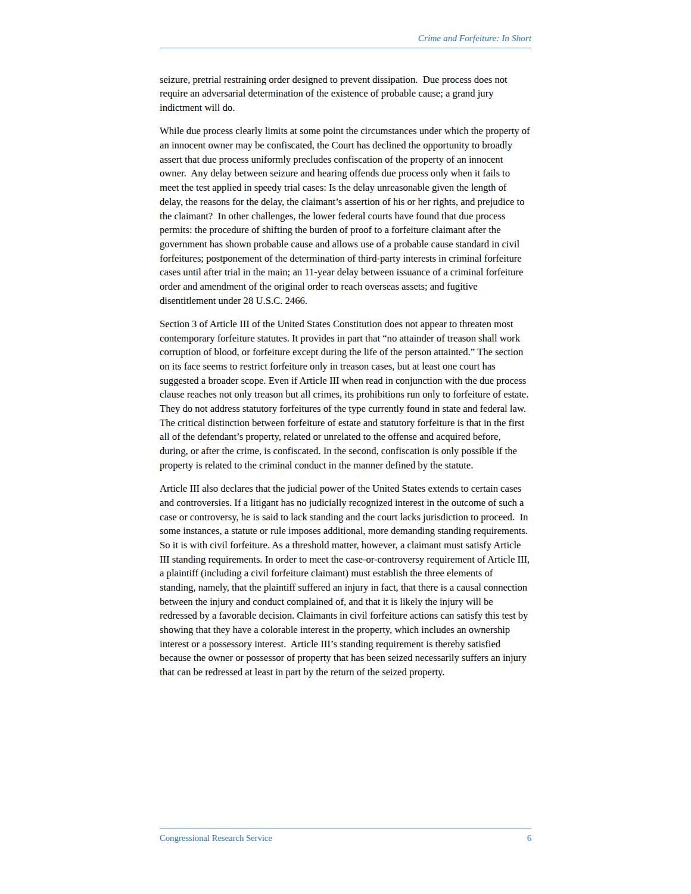Crime and Forfeiture: In Short
seizure, pretrial restraining order designed to prevent dissipation. Due process does not require an adversarial determination of the existence of probable cause; a grand jury indictment will do.
While due process clearly limits at some point the circumstances under which the property of an innocent owner may be confiscated, the Court has declined the opportunity to broadly assert that due process uniformly precludes confiscation of the property of an innocent owner. Any delay between seizure and hearing offends due process only when it fails to meet the test applied in speedy trial cases: Is the delay unreasonable given the length of delay, the reasons for the delay, the claimant’s assertion of his or her rights, and prejudice to the claimant? In other challenges, the lower federal courts have found that due process permits: the procedure of shifting the burden of proof to a forfeiture claimant after the government has shown probable cause and allows use of a probable cause standard in civil forfeitures; postponement of the determination of third-party interests in criminal forfeiture cases until after trial in the main; an 11-year delay between issuance of a criminal forfeiture order and amendment of the original order to reach overseas assets; and fugitive disentitlement under 28 U.S.C. 2466.
Section 3 of Article III of the United States Constitution does not appear to threaten most contemporary forfeiture statutes. It provides in part that “no attainder of treason shall work corruption of blood, or forfeiture except during the life of the person attainted.” The section on its face seems to restrict forfeiture only in treason cases, but at least one court has suggested a broader scope. Even if Article III when read in conjunction with the due process clause reaches not only treason but all crimes, its prohibitions run only to forfeiture of estate. They do not address statutory forfeitures of the type currently found in state and federal law. The critical distinction between forfeiture of estate and statutory forfeiture is that in the first all of the defendant’s property, related or unrelated to the offense and acquired before, during, or after the crime, is confiscated. In the second, confiscation is only possible if the property is related to the criminal conduct in the manner defined by the statute.
Article III also declares that the judicial power of the United States extends to certain cases and controversies. If a litigant has no judicially recognized interest in the outcome of such a case or controversy, he is said to lack standing and the court lacks jurisdiction to proceed. In some instances, a statute or rule imposes additional, more demanding standing requirements. So it is with civil forfeiture. As a threshold matter, however, a claimant must satisfy Article III standing requirements. In order to meet the case-or-controversy requirement of Article III, a plaintiff (including a civil forfeiture claimant) must establish the three elements of standing, namely, that the plaintiff suffered an injury in fact, that there is a causal connection between the injury and conduct complained of, and that it is likely the injury will be redressed by a favorable decision. Claimants in civil forfeiture actions can satisfy this test by showing that they have a colorable interest in the property, which includes an ownership interest or a possessory interest. Article III’s standing requirement is thereby satisfied because the owner or possessor of property that has been seized necessarily suffers an injury that can be redressed at least in part by the return of the seized property.
Congressional Research Service 6